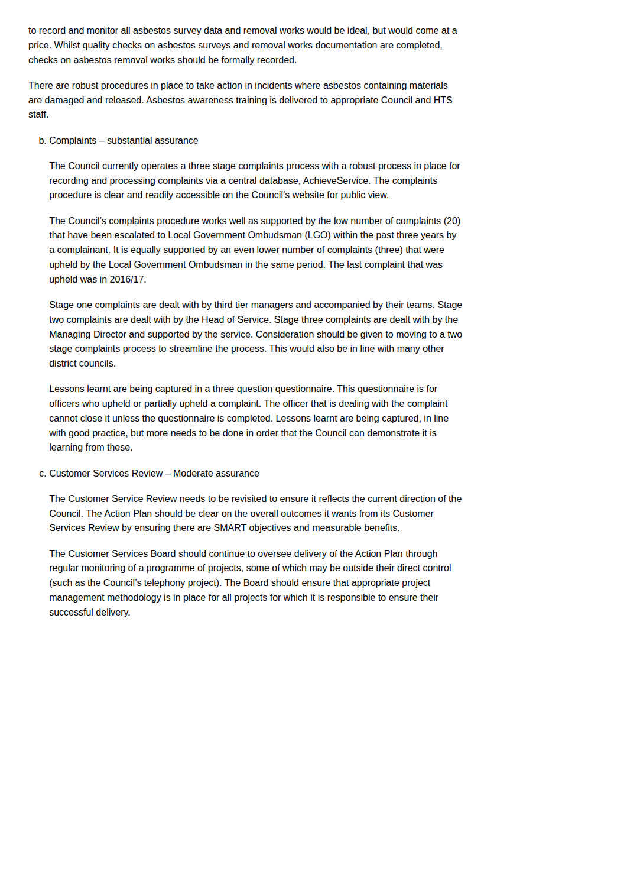to record and monitor all asbestos survey data and removal works would be ideal, but would come at a price. Whilst quality checks on asbestos surveys and removal works documentation are completed, checks on asbestos removal works should be formally recorded.
There are robust procedures in place to take action in incidents where asbestos containing materials are damaged and released. Asbestos awareness training is delivered to appropriate Council and HTS staff.
Complaints – substantial assurance
The Council currently operates a three stage complaints process with a robust process in place for recording and processing complaints via a central database, AchieveService. The complaints procedure is clear and readily accessible on the Council’s website for public view.
The Council’s complaints procedure works well as supported by the low number of complaints (20) that have been escalated to Local Government Ombudsman (LGO) within the past three years by a complainant. It is equally supported by an even lower number of complaints (three) that were upheld by the Local Government Ombudsman in the same period. The last complaint that was upheld was in 2016/17.
Stage one complaints are dealt with by third tier managers and accompanied by their teams. Stage two complaints are dealt with by the Head of Service. Stage three complaints are dealt with by the Managing Director and supported by the service. Consideration should be given to moving to a two stage complaints process to streamline the process. This would also be in line with many other district councils.
Lessons learnt are being captured in a three question questionnaire. This questionnaire is for officers who upheld or partially upheld a complaint. The officer that is dealing with the complaint cannot close it unless the questionnaire is completed. Lessons learnt are being captured, in line with good practice, but more needs to be done in order that the Council can demonstrate it is learning from these.
Customer Services Review – Moderate assurance
The Customer Service Review needs to be revisited to ensure it reflects the current direction of the Council. The Action Plan should be clear on the overall outcomes it wants from its Customer Services Review by ensuring there are SMART objectives and measurable benefits.
The Customer Services Board should continue to oversee delivery of the Action Plan through regular monitoring of a programme of projects, some of which may be outside their direct control (such as the Council’s telephony project). The Board should ensure that appropriate project management methodology is in place for all projects for which it is responsible to ensure their successful delivery.